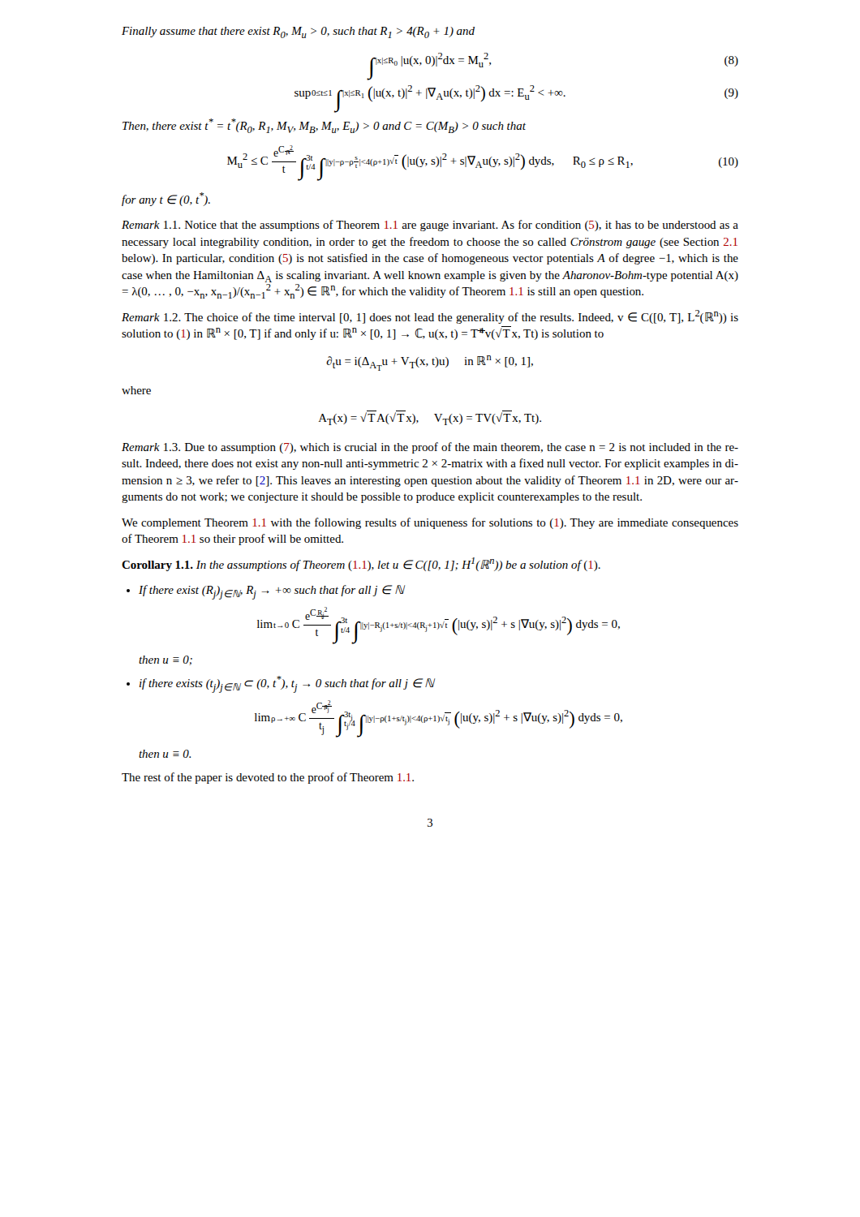Finally assume that there exist R0, Mu > 0, such that R1 > 4(R0 + 1) and
∫|x|≤R0 |u(x, 0)|2dx = Mu2,
(8)
sup 0≤t≤1 ∫|x|≤R1 (|u(x, t)|2 + |∇Au(x, t)|2) dx =: Eu2 < +∞.
(9)
Then, there exist t* = t*(R0, R1, MV, MB, Mu, Eu) > 0 and C = C(MB) > 0 such that
Mu2 ≤ C eCρ2 t t ∫3t t/4 ∫||y|−ρ−ρst|<4(ρ+1)√t (|u(y, s)|2 + s|∇Au(y, s)|2) dyds, R0 ≤ ρ ≤ R1,
(10)
for any t ∈ (0, t*).
Remark 1.1. Notice that the assumptions of Theorem 1.1 are gauge invariant. As for condition (5), it has to be understood as a necessary local integrability condition, in order to get the freedom to choose the so called Crönstrom gauge (see Section 2.1 below). In particular, condition (5) is not satisfied in the case of homogeneous vector potentials A of degree −1, which is the case when the Hamiltonian ΔA is scaling invariant. A well known example is given by the Aharonov-Bohm-type potential A(x) = λ(0, … , 0, −xn, xn−1)/(xn−12 + xn2) ∈ ℝn, for which the validity of Theorem 1.1 is still an open question.
Remark 1.2. The choice of the time interval [0, 1] does not lead the generality of the results. Indeed, v ∈ C([0, T], L2(ℝn)) is solution to (1) in ℝn × [0, T] if and only if u: ℝn × [0, 1] → ℂ, u(x, t) = Tn 4v(√Tx, Tt) is solution to
∂tu = i(ΔATu + VT(x, t)u) in ℝn × [0, 1],
where
AT(x) = √TA(√Tx), VT(x) = TV(√Tx, Tt).
Remark 1.3. Due to assumption (7), which is crucial in the proof of the main theorem, the case n = 2 is not included in the result. Indeed, there does not exist any non-null anti-symmetric 2 × 2-matrix with a fixed null vector. For explicit examples in dimension n ≥ 3, we refer to [2]. This leaves an interesting open question about the validity of Theorem 1.1 in 2D, were our arguments do not work; we conjecture it should be possible to produce explicit counterexamples to the result.
We complement Theorem 1.1 with the following results of uniqueness for solutions to (1). They are immediate consequences of Theorem 1.1 so their proof will be omitted.
Corollary 1.1. In the assumptions of Theorem (1.1), let u ∈ C([0, 1]; H1(ℝn)) be a solution of (1).
If there exist (Rj)j∈ℕ, Rj → +∞ such that for all j ∈ ℕ
lim t→0 C eCRj2 t t ∫3t t/4 ∫||y|−Rj(1+s/t)|<4(Rj+1)√t (|u(y, s)|2 + s |∇u(y, s)|2) dyds = 0,
then u ≡ 0;
if there exists (tj)j∈ℕ ⊂ (0, t*), tj → 0 such that for all j ∈ ℕ
lim ρ→+∞ C eCρ2 tj tj ∫3tj tj/4 ∫||y|−ρ(1+s/tj)|<4(ρ+1)√tj (|u(y, s)|2 + s |∇u(y, s)|2) dyds = 0,
then u ≡ 0.
The rest of the paper is devoted to the proof of Theorem 1.1.
3